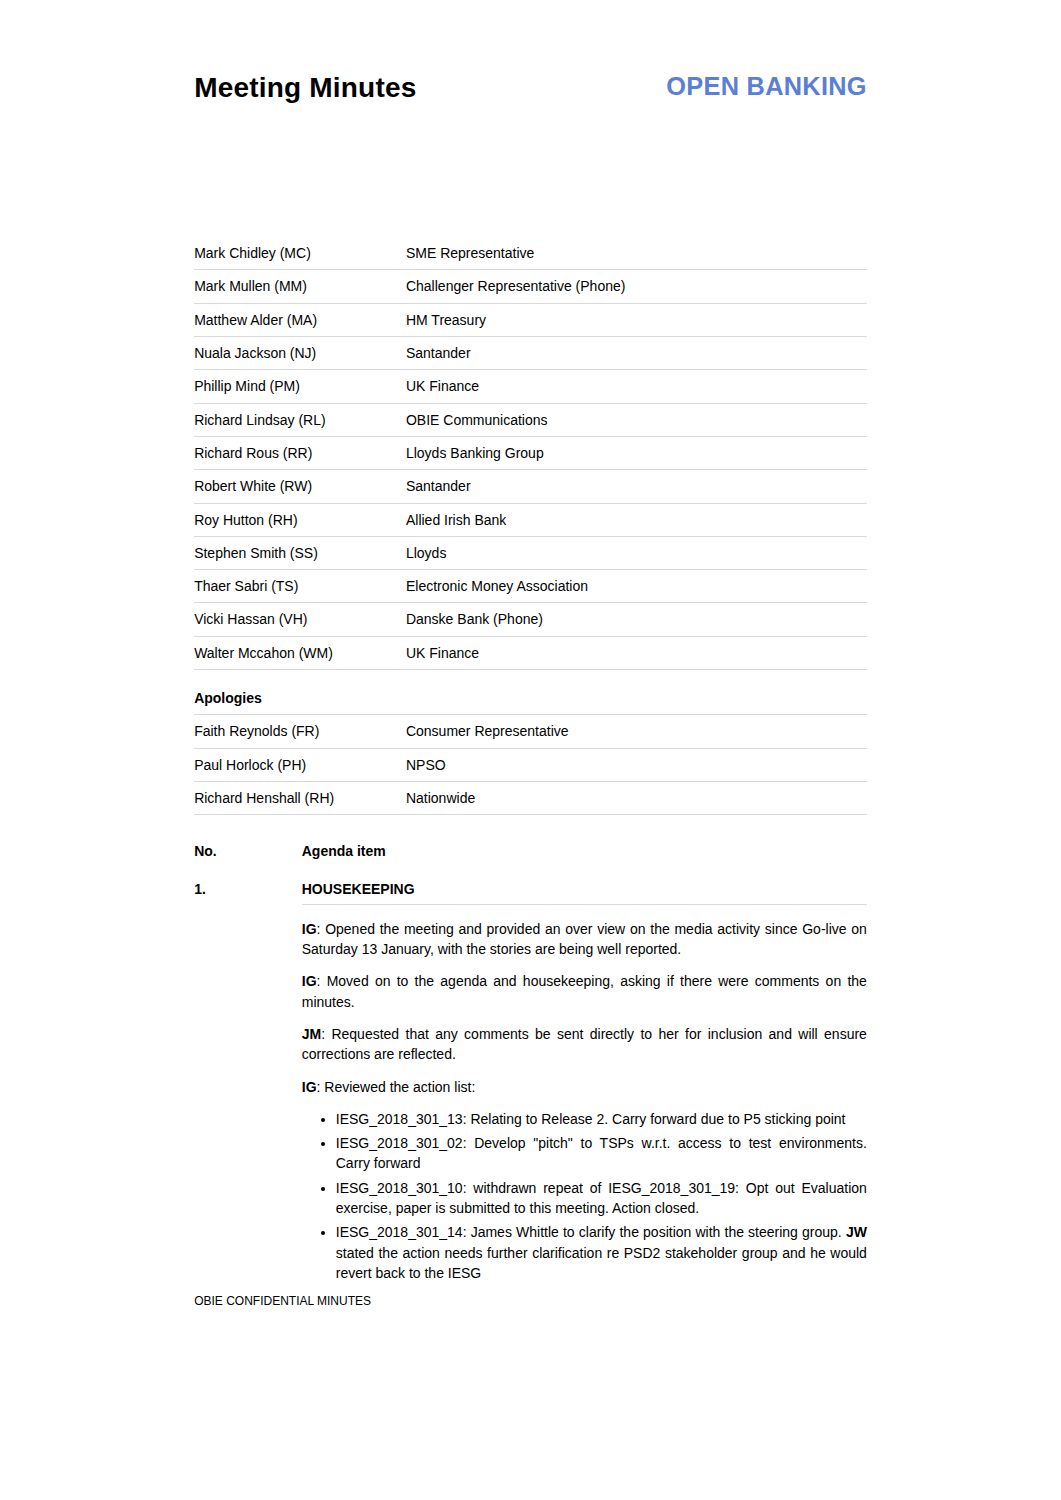Meeting Minutes
OPEN BANKING
| Mark Chidley (MC) | SME Representative |
| Mark Mullen (MM) | Challenger Representative (Phone) |
| Matthew Alder (MA) | HM Treasury |
| Nuala Jackson (NJ) | Santander |
| Phillip Mind (PM) | UK Finance |
| Richard Lindsay (RL) | OBIE Communications |
| Richard Rous (RR) | Lloyds Banking Group |
| Robert White (RW) | Santander |
| Roy Hutton (RH) | Allied Irish Bank |
| Stephen Smith (SS) | Lloyds |
| Thaer Sabri (TS) | Electronic Money Association |
| Vicki Hassan (VH) | Danske Bank (Phone) |
| Walter Mccahon (WM) | UK Finance |
| Apologies |
| Faith Reynolds (FR) | Consumer Representative |
| Paul Horlock (PH) | NPSO |
| Richard Henshall (RH) | Nationwide |
No.
Agenda item
1.
HOUSEKEEPING
IG: Opened the meeting and provided an over view on the media activity since Go-live on Saturday 13 January, with the stories are being well reported.
IG: Moved on to the agenda and housekeeping, asking if there were comments on the minutes.
JM: Requested that any comments be sent directly to her for inclusion and will ensure corrections are reflected.
IG: Reviewed the action list:
IESG_2018_301_13: Relating to Release 2. Carry forward due to P5 sticking point
IESG_2018_301_02: Develop "pitch" to TSPs w.r.t. access to test environments. Carry forward
IESG_2018_301_10: withdrawn repeat of IESG_2018_301_19: Opt out Evaluation exercise, paper is submitted to this meeting. Action closed.
IESG_2018_301_14: James Whittle to clarify the position with the steering group. JW stated the action needs further clarification re PSD2 stakeholder group and he would revert back to the IESG
OBIE CONFIDENTIAL MINUTES